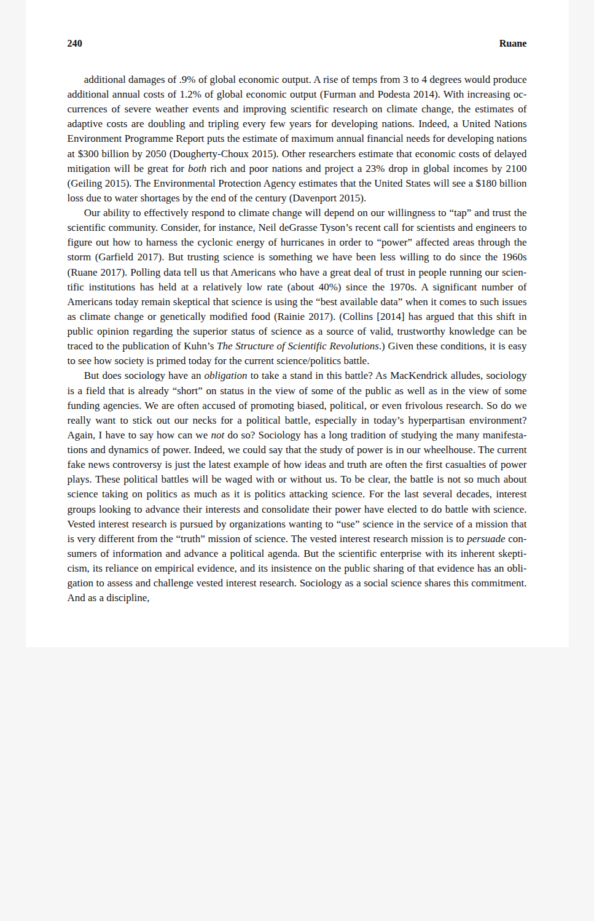240 Ruane
additional damages of .9% of global economic output. A rise of temps from 3 to 4 degrees would produce additional annual costs of 1.2% of global economic output (Furman and Podesta 2014). With increasing occurrences of severe weather events and improving scientific research on climate change, the estimates of adaptive costs are doubling and tripling every few years for developing nations. Indeed, a United Nations Environment Programme Report puts the estimate of maximum annual financial needs for developing nations at $300 billion by 2050 (Dougherty-Choux 2015). Other researchers estimate that economic costs of delayed mitigation will be great for both rich and poor nations and project a 23% drop in global incomes by 2100 (Geiling 2015). The Environmental Protection Agency estimates that the United States will see a $180 billion loss due to water shortages by the end of the century (Davenport 2015).
Our ability to effectively respond to climate change will depend on our willingness to “tap” and trust the scientific community. Consider, for instance, Neil deGrasse Tyson’s recent call for scientists and engineers to figure out how to harness the cyclonic energy of hurricanes in order to “power” affected areas through the storm (Garfield 2017). But trusting science is something we have been less willing to do since the 1960s (Ruane 2017). Polling data tell us that Americans who have a great deal of trust in people running our scientific institutions has held at a relatively low rate (about 40%) since the 1970s. A significant number of Americans today remain skeptical that science is using the “best available data” when it comes to such issues as climate change or genetically modified food (Rainie 2017). (Collins [2014] has argued that this shift in public opinion regarding the superior status of science as a source of valid, trustworthy knowledge can be traced to the publication of Kuhn’s The Structure of Scientific Revolutions.) Given these conditions, it is easy to see how society is primed today for the current science/politics battle.
But does sociology have an obligation to take a stand in this battle? As MacKendrick alludes, sociology is a field that is already “short” on status in the view of some of the public as well as in the view of some funding agencies. We are often accused of promoting biased, political, or even frivolous research. So do we really want to stick out our necks for a political battle, especially in today’s hyperpartisan environment? Again, I have to say how can we not do so? Sociology has a long tradition of studying the many manifestations and dynamics of power. Indeed, we could say that the study of power is in our wheelhouse. The current fake news controversy is just the latest example of how ideas and truth are often the first casualties of power plays. These political battles will be waged with or without us. To be clear, the battle is not so much about science taking on politics as much as it is politics attacking science. For the last several decades, interest groups looking to advance their interests and consolidate their power have elected to do battle with science. Vested interest research is pursued by organizations wanting to “use” science in the service of a mission that is very different from the “truth” mission of science. The vested interest research mission is to persuade consumers of information and advance a political agenda. But the scientific enterprise with its inherent skepticism, its reliance on empirical evidence, and its insistence on the public sharing of that evidence has an obligation to assess and challenge vested interest research. Sociology as a social science shares this commitment. And as a discipline,